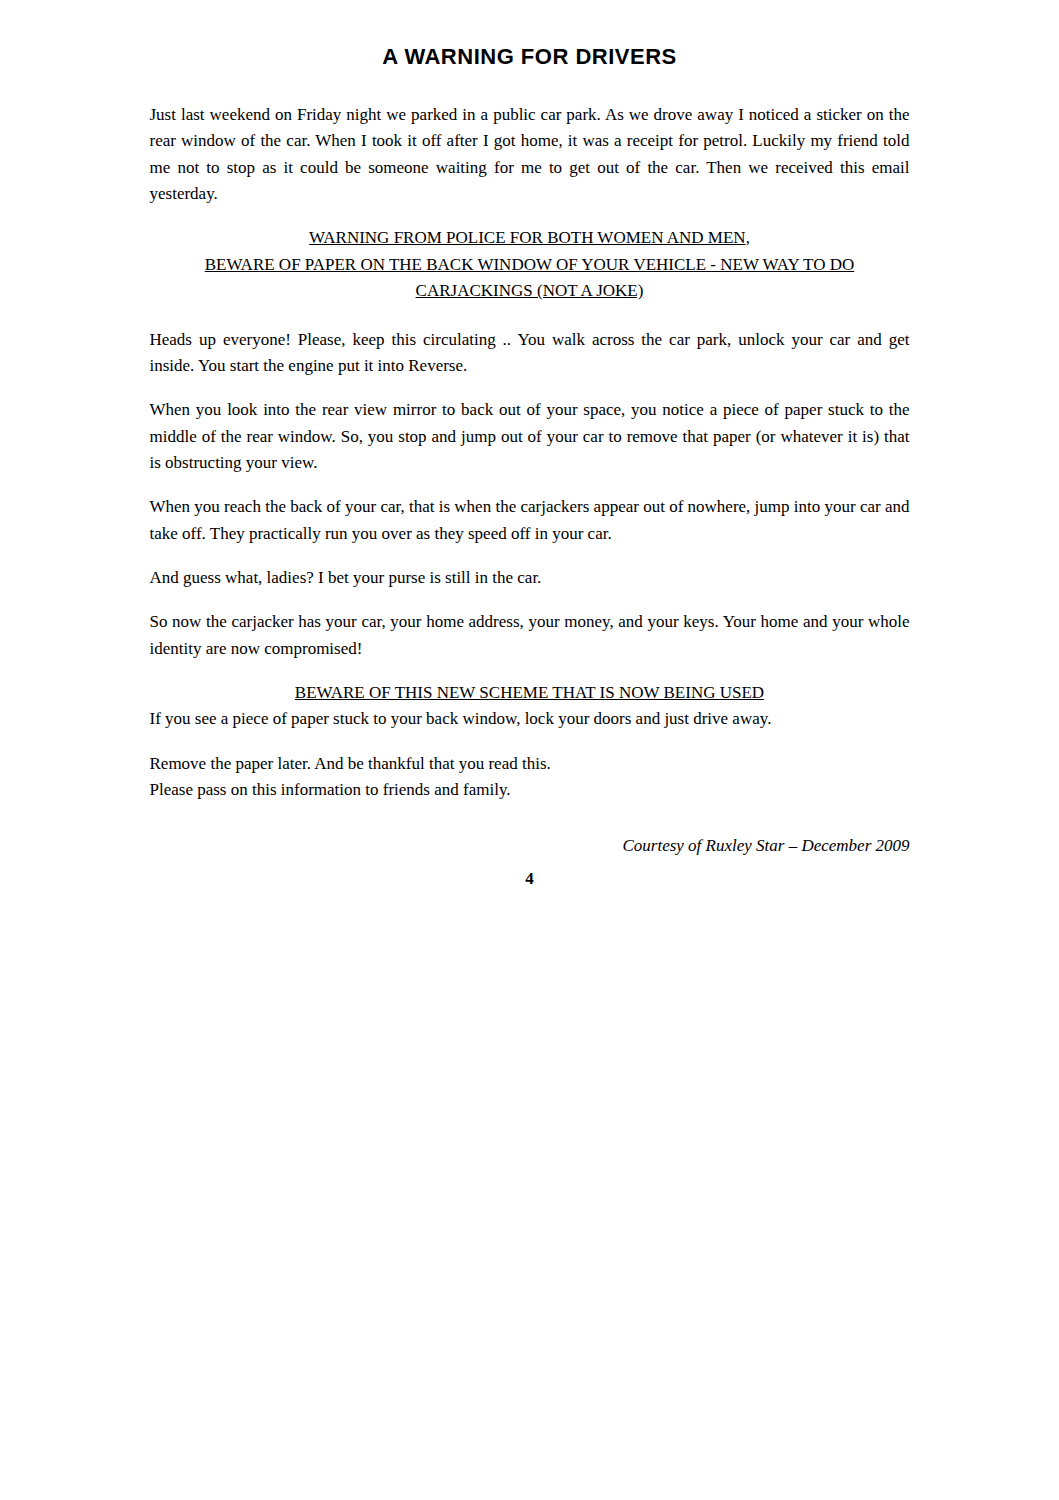A WARNING FOR DRIVERS
Just last weekend on Friday night we parked in a public car park. As we drove away I noticed a sticker on the rear window of the car. When I took it off after I got home, it was a receipt for petrol. Luckily my friend told me not to stop as it could be someone waiting for me to get out of the car. Then we received this email yesterday.
WARNING FROM POLICE FOR BOTH WOMEN AND MEN,
BEWARE OF PAPER ON THE BACK WINDOW OF YOUR VEHICLE - NEW WAY TO DO CARJACKINGS (NOT A JOKE)
Heads up everyone! Please, keep this circulating .. You walk across the car park, unlock your car and get inside. You start the engine put it into Reverse.
When you look into the rear view mirror to back out of your space, you notice a piece of paper stuck to the middle of the rear window. So, you stop and jump out of your car to remove that paper (or whatever it is) that is obstructing your view.
When you reach the back of your car, that is when the carjackers appear out of nowhere, jump into your car and take off. They practically run you over as they speed off in your car.
And guess what, ladies? I bet your purse is still in the car.
So now the carjacker has your car, your home address, your money, and your keys. Your home and your whole identity are now compromised!
BEWARE OF THIS NEW SCHEME THAT IS NOW BEING USED
If you see a piece of paper stuck to your back window, lock your doors and just drive away.
Remove the paper later. And be thankful that you read this.
Please pass on this information to friends and family.
Courtesy of Ruxley Star – December 2009
4